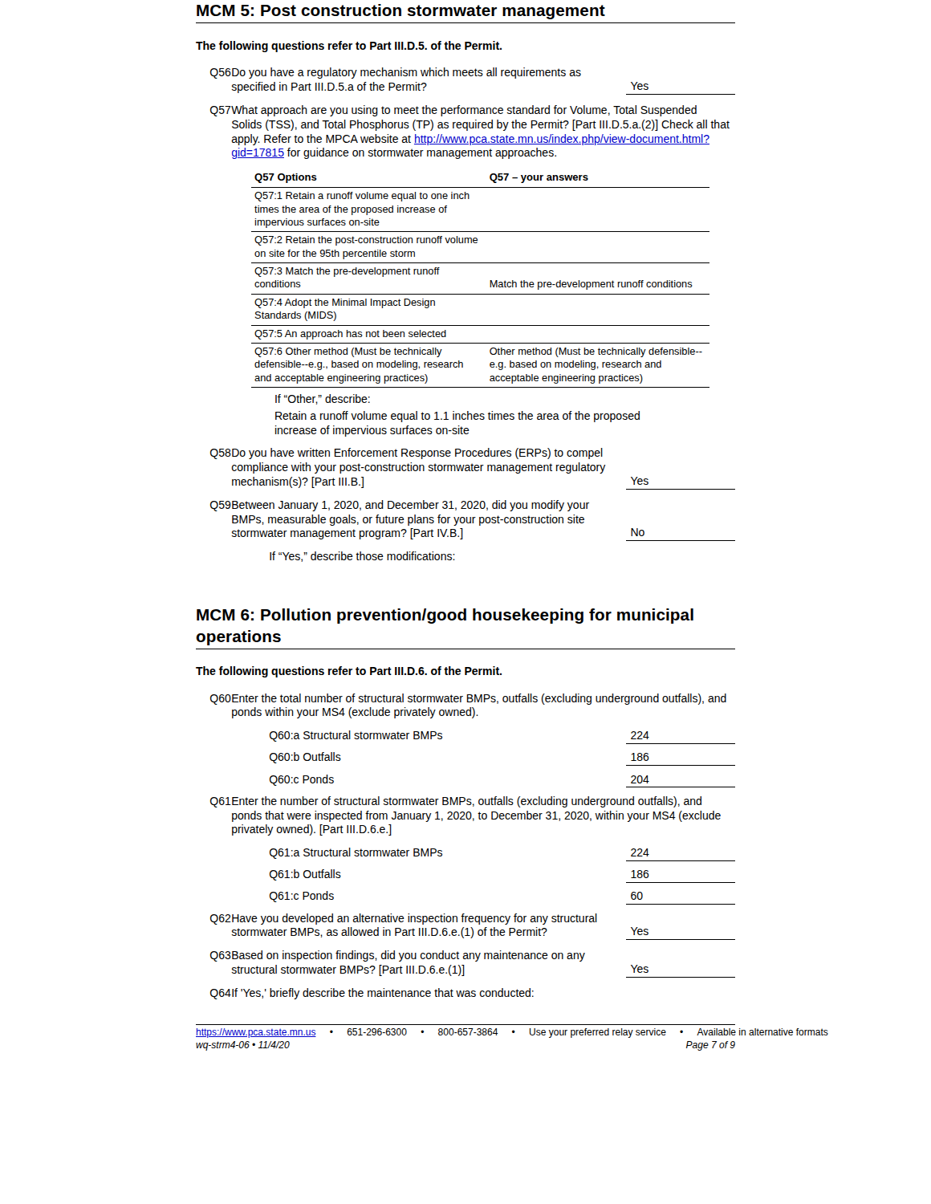MCM 5: Post construction stormwater management
The following questions refer to Part III.D.5. of the Permit.
Q56
Do you have a regulatory mechanism which meets all requirements as specified in Part III.D.5.a of the Permit?
Yes
Q57
What approach are you using to meet the performance standard for Volume, Total Suspended Solids (TSS), and Total Phosphorus (TP) as required by the Permit? [Part III.D.5.a.(2)] Check all that apply. Refer to the MPCA website at http://www.pca.state.mn.us/index.php/view-document.html?gid=17815 for guidance on stormwater management approaches.
| Q57 Options | Q57 – your answers |
| --- | --- |
| Q57:1 Retain a runoff volume equal to one inch times the area of the proposed increase of impervious surfaces on-site | |
| Q57:2 Retain the post-construction runoff volume on site for the 95th percentile storm | |
| Q57:3 Match the pre-development runoff conditions | Match the pre-development runoff conditions |
| Q57:4 Adopt the Minimal Impact Design Standards (MIDS) | |
| Q57:5 An approach has not been selected | |
| Q57:6 Other method (Must be technically defensible--e.g., based on modeling, research and acceptable engineering practices) | Other method (Must be technically defensible--e.g. based on modeling, research and acceptable engineering practices) |
If “Other,” describe:
Retain a runoff volume equal to 1.1 inches times the area of the proposed increase of impervious surfaces on-site
Q58
Do you have written Enforcement Response Procedures (ERPs) to compel compliance with your post-construction stormwater management regulatory mechanism(s)? [Part III.B.]
Yes
Q59
Between January 1, 2020, and December 31, 2020, did you modify your BMPs, measurable goals, or future plans for your post-construction site stormwater management program? [Part IV.B.]
No
If “Yes,” describe those modifications:
MCM 6: Pollution prevention/good housekeeping for municipal operations
The following questions refer to Part III.D.6. of the Permit.
Q60
Enter the total number of structural stormwater BMPs, outfalls (excluding underground outfalls), and ponds within your MS4 (exclude privately owned).
Q60:a Structural stormwater BMPs
224
Q60:b Outfalls
186
Q60:c Ponds
204
Q61
Enter the number of structural stormwater BMPs, outfalls (excluding underground outfalls), and ponds that were inspected from January 1, 2020, to December 31, 2020, within your MS4 (exclude privately owned). [Part III.D.6.e.]
Q61:a Structural stormwater BMPs
224
Q61:b Outfalls
186
Q61:c Ponds
60
Q62
Have you developed an alternative inspection frequency for any structural stormwater BMPs, as allowed in Part III.D.6.e.(1) of the Permit?
Yes
Q63
Based on inspection findings, did you conduct any maintenance on any structural stormwater BMPs? [Part III.D.6.e.(1)]
Yes
Q64
If 'Yes,' briefly describe the maintenance that was conducted:
https://www.pca.state.mn.us • 651-296-6300 • 800-657-3864 • Use your preferred relay service • Available in alternative formats
wq-strm4-06 • 11/4/20 Page 7 of 9